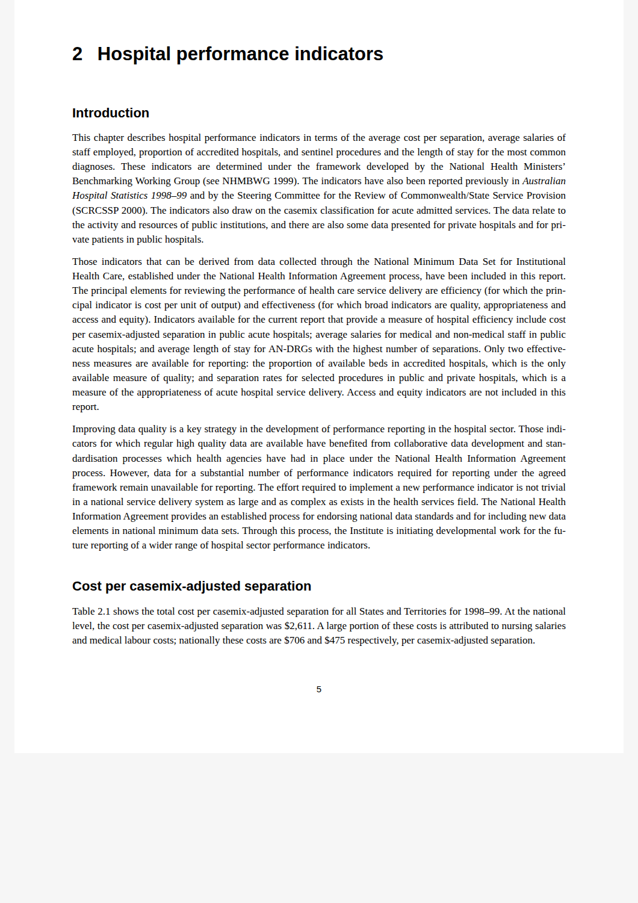2 Hospital performance indicators
Introduction
This chapter describes hospital performance indicators in terms of the average cost per separation, average salaries of staff employed, proportion of accredited hospitals, and sentinel procedures and the length of stay for the most common diagnoses. These indicators are determined under the framework developed by the National Health Ministers’ Benchmarking Working Group (see NHMBWG 1999). The indicators have also been reported previously in Australian Hospital Statistics 1998–99 and by the Steering Committee for the Review of Commonwealth/State Service Provision (SCRCSSP 2000). The indicators also draw on the casemix classification for acute admitted services. The data relate to the activity and resources of public institutions, and there are also some data presented for private hospitals and for private patients in public hospitals.
Those indicators that can be derived from data collected through the National Minimum Data Set for Institutional Health Care, established under the National Health Information Agreement process, have been included in this report. The principal elements for reviewing the performance of health care service delivery are efficiency (for which the principal indicator is cost per unit of output) and effectiveness (for which broad indicators are quality, appropriateness and access and equity). Indicators available for the current report that provide a measure of hospital efficiency include cost per casemix-adjusted separation in public acute hospitals; average salaries for medical and non-medical staff in public acute hospitals; and average length of stay for AN-DRGs with the highest number of separations. Only two effectiveness measures are available for reporting: the proportion of available beds in accredited hospitals, which is the only available measure of quality; and separation rates for selected procedures in public and private hospitals, which is a measure of the appropriateness of acute hospital service delivery. Access and equity indicators are not included in this report.
Improving data quality is a key strategy in the development of performance reporting in the hospital sector. Those indicators for which regular high quality data are available have benefited from collaborative data development and standardisation processes which health agencies have had in place under the National Health Information Agreement process. However, data for a substantial number of performance indicators required for reporting under the agreed framework remain unavailable for reporting. The effort required to implement a new performance indicator is not trivial in a national service delivery system as large and as complex as exists in the health services field. The National Health Information Agreement provides an established process for endorsing national data standards and for including new data elements in national minimum data sets. Through this process, the Institute is initiating developmental work for the future reporting of a wider range of hospital sector performance indicators.
Cost per casemix-adjusted separation
Table 2.1 shows the total cost per casemix-adjusted separation for all States and Territories for 1998–99. At the national level, the cost per casemix-adjusted separation was $2,611. A large portion of these costs is attributed to nursing salaries and medical labour costs; nationally these costs are $706 and $475 respectively, per casemix-adjusted separation.
5